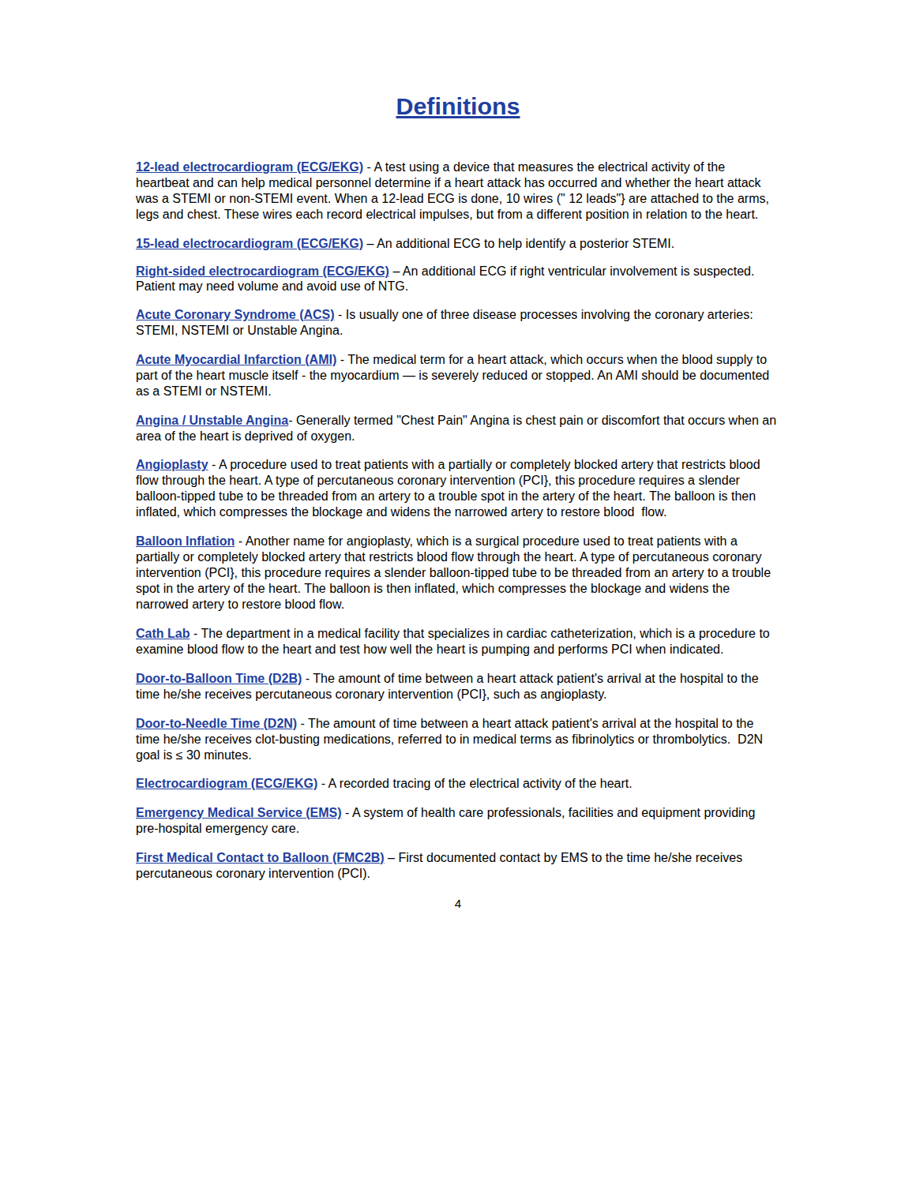Definitions
12-lead electrocardiogram (ECG/EKG) - A test using a device that measures the electrical activity of the heartbeat and can help medical personnel determine if a heart attack has occurred and whether the heart attack was a STEMI or non-STEMI event. When a 12-lead ECG is done, 10 wires (" 12 leads"} are attached to the arms, legs and chest. These wires each record electrical impulses, but from a different position in relation to the heart.
15-lead electrocardiogram (ECG/EKG) – An additional ECG to help identify a posterior STEMI.
Right-sided electrocardiogram (ECG/EKG) – An additional ECG if right ventricular involvement is suspected. Patient may need volume and avoid use of NTG.
Acute Coronary Syndrome (ACS) - Is usually one of three disease processes involving the coronary arteries: STEMI, NSTEMI or Unstable Angina.
Acute Myocardial Infarction (AMI) - The medical term for a heart attack, which occurs when the blood supply to part of the heart muscle itself - the myocardium — is severely reduced or stopped. An AMI should be documented as a STEMI or NSTEMI.
Angina / Unstable Angina- Generally termed "Chest Pain" Angina is chest pain or discomfort that occurs when an area of the heart is deprived of oxygen.
Angioplasty - A procedure used to treat patients with a partially or completely blocked artery that restricts blood flow through the heart. A type of percutaneous coronary intervention (PCI}, this procedure requires a slender balloon-tipped tube to be threaded from an artery to a trouble spot in the artery of the heart. The balloon is then inflated, which compresses the blockage and widens the narrowed artery to restore blood flow.
Balloon Inflation - Another name for angioplasty, which is a surgical procedure used to treat patients with a partially or completely blocked artery that restricts blood flow through the heart. A type of percutaneous coronary intervention (PCI}, this procedure requires a slender balloon-tipped tube to be threaded from an artery to a trouble spot in the artery of the heart. The balloon is then inflated, which compresses the blockage and widens the narrowed artery to restore blood flow.
Cath Lab - The department in a medical facility that specializes in cardiac catheterization, which is a procedure to examine blood flow to the heart and test how well the heart is pumping and performs PCI when indicated.
Door-to-Balloon Time (D2B) - The amount of time between a heart attack patient's arrival at the hospital to the time he/she receives percutaneous coronary intervention (PCI}, such as angioplasty.
Door-to-Needle Time (D2N) - The amount of time between a heart attack patient's arrival at the hospital to the time he/she receives clot-busting medications, referred to in medical terms as fibrinolytics or thrombolytics. D2N goal is ≤ 30 minutes.
Electrocardiogram (ECG/EKG) - A recorded tracing of the electrical activity of the heart.
Emergency Medical Service (EMS) - A system of health care professionals, facilities and equipment providing pre-hospital emergency care.
First Medical Contact to Balloon (FMC2B) – First documented contact by EMS to the time he/she receives percutaneous coronary intervention (PCI).
4